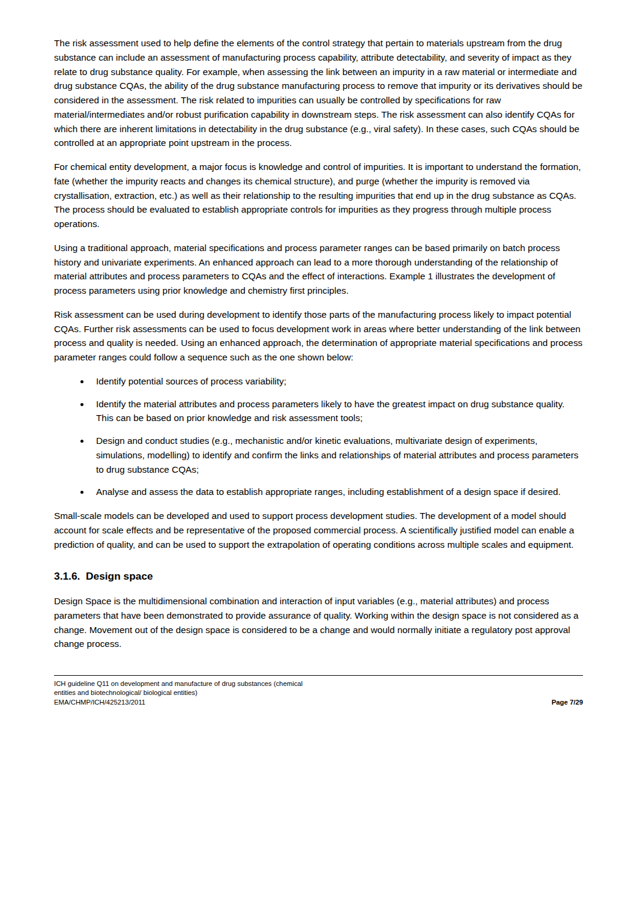The risk assessment used to help define the elements of the control strategy that pertain to materials upstream from the drug substance can include an assessment of manufacturing process capability, attribute detectability, and severity of impact as they relate to drug substance quality. For example, when assessing the link between an impurity in a raw material or intermediate and drug substance CQAs, the ability of the drug substance manufacturing process to remove that impurity or its derivatives should be considered in the assessment. The risk related to impurities can usually be controlled by specifications for raw material/intermediates and/or robust purification capability in downstream steps. The risk assessment can also identify CQAs for which there are inherent limitations in detectability in the drug substance (e.g., viral safety). In these cases, such CQAs should be controlled at an appropriate point upstream in the process.
For chemical entity development, a major focus is knowledge and control of impurities. It is important to understand the formation, fate (whether the impurity reacts and changes its chemical structure), and purge (whether the impurity is removed via crystallisation, extraction, etc.) as well as their relationship to the resulting impurities that end up in the drug substance as CQAs. The process should be evaluated to establish appropriate controls for impurities as they progress through multiple process operations.
Using a traditional approach, material specifications and process parameter ranges can be based primarily on batch process history and univariate experiments. An enhanced approach can lead to a more thorough understanding of the relationship of material attributes and process parameters to CQAs and the effect of interactions. Example 1 illustrates the development of process parameters using prior knowledge and chemistry first principles.
Risk assessment can be used during development to identify those parts of the manufacturing process likely to impact potential CQAs. Further risk assessments can be used to focus development work in areas where better understanding of the link between process and quality is needed. Using an enhanced approach, the determination of appropriate material specifications and process parameter ranges could follow a sequence such as the one shown below:
Identify potential sources of process variability;
Identify the material attributes and process parameters likely to have the greatest impact on drug substance quality. This can be based on prior knowledge and risk assessment tools;
Design and conduct studies (e.g., mechanistic and/or kinetic evaluations, multivariate design of experiments, simulations, modelling) to identify and confirm the links and relationships of material attributes and process parameters to drug substance CQAs;
Analyse and assess the data to establish appropriate ranges, including establishment of a design space if desired.
Small-scale models can be developed and used to support process development studies. The development of a model should account for scale effects and be representative of the proposed commercial process. A scientifically justified model can enable a prediction of quality, and can be used to support the extrapolation of operating conditions across multiple scales and equipment.
3.1.6. Design space
Design Space is the multidimensional combination and interaction of input variables (e.g., material attributes) and process parameters that have been demonstrated to provide assurance of quality. Working within the design space is not considered as a change. Movement out of the design space is considered to be a change and would normally initiate a regulatory post approval change process.
ICH guideline Q11 on development and manufacture of drug substances (chemical
entities and biotechnological/ biological entities)
EMA/CHMP/ICH/425213/2011 Page 7/29